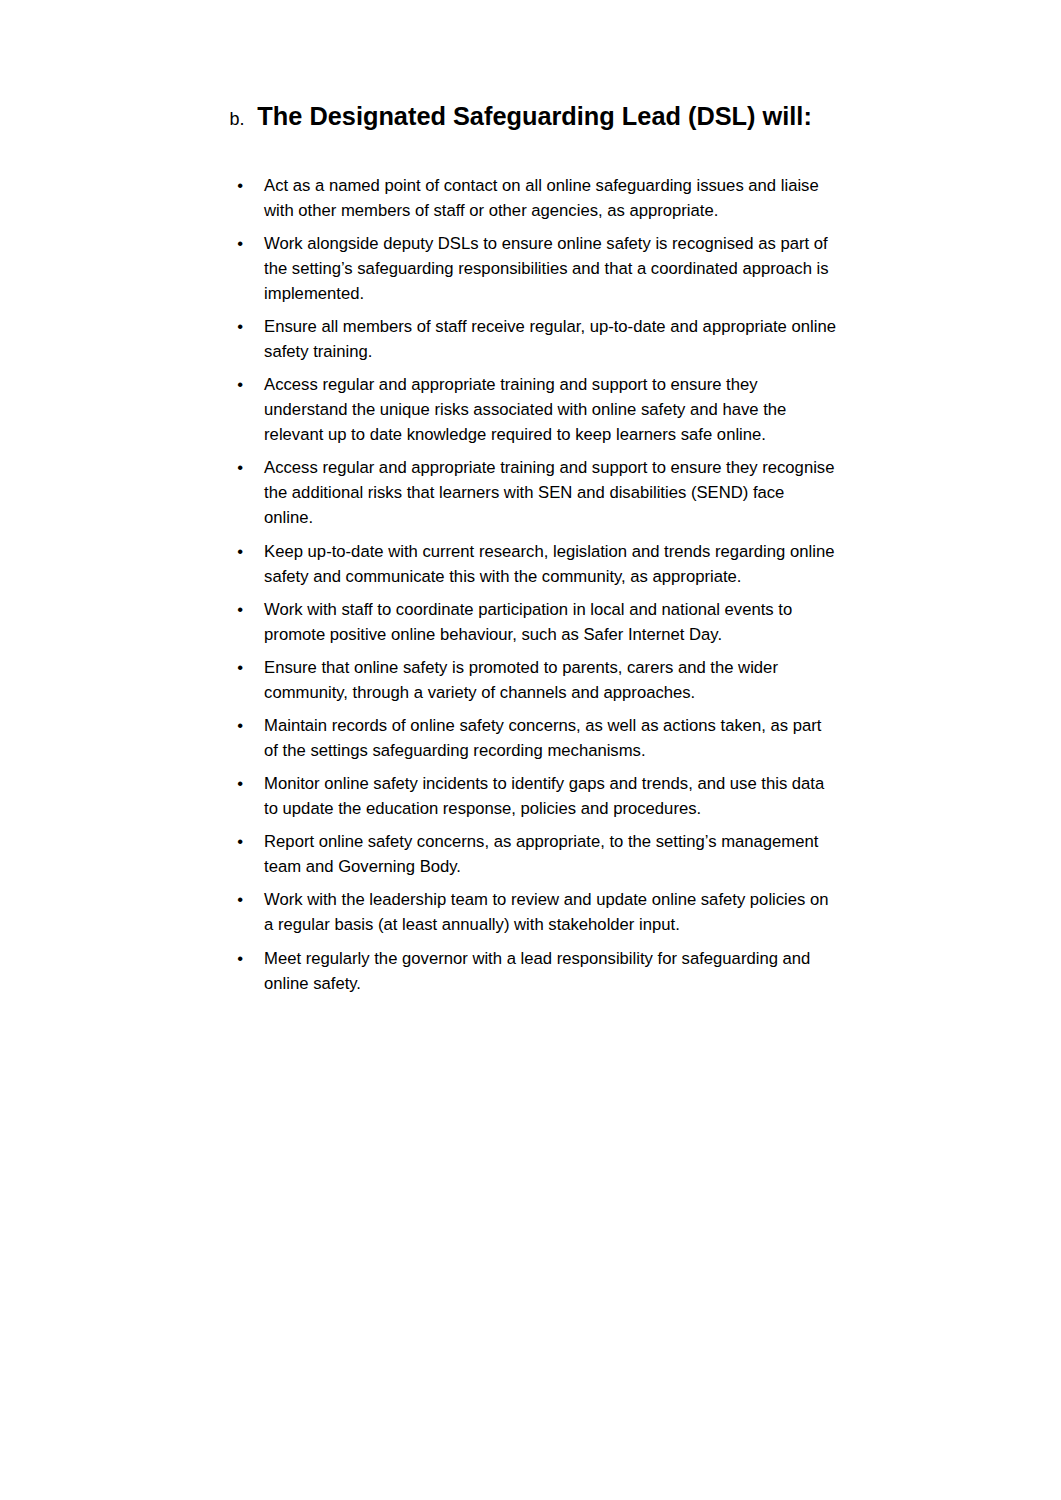b. The Designated Safeguarding Lead (DSL) will:
Act as a named point of contact on all online safeguarding issues and liaise with other members of staff or other agencies, as appropriate.
Work alongside deputy DSLs to ensure online safety is recognised as part of the setting’s safeguarding responsibilities and that a coordinated approach is implemented.
Ensure all members of staff receive regular, up-to-date and appropriate online safety training.
Access regular and appropriate training and support to ensure they understand the unique risks associated with online safety and have the relevant up to date knowledge required to keep learners safe online.
Access regular and appropriate training and support to ensure they recognise the additional risks that learners with SEN and disabilities (SEND) face online.
Keep up-to-date with current research, legislation and trends regarding online safety and communicate this with the community, as appropriate.
Work with staff to coordinate participation in local and national events to promote positive online behaviour, such as Safer Internet Day.
Ensure that online safety is promoted to parents, carers and the wider community, through a variety of channels and approaches.
Maintain records of online safety concerns, as well as actions taken, as part of the settings safeguarding recording mechanisms.
Monitor online safety incidents to identify gaps and trends, and use this data to update the education response, policies and procedures.
Report online safety concerns, as appropriate, to the setting’s management team and Governing Body.
Work with the leadership team to review and update online safety policies on a regular basis (at least annually) with stakeholder input.
Meet regularly the governor with a lead responsibility for safeguarding and online safety.